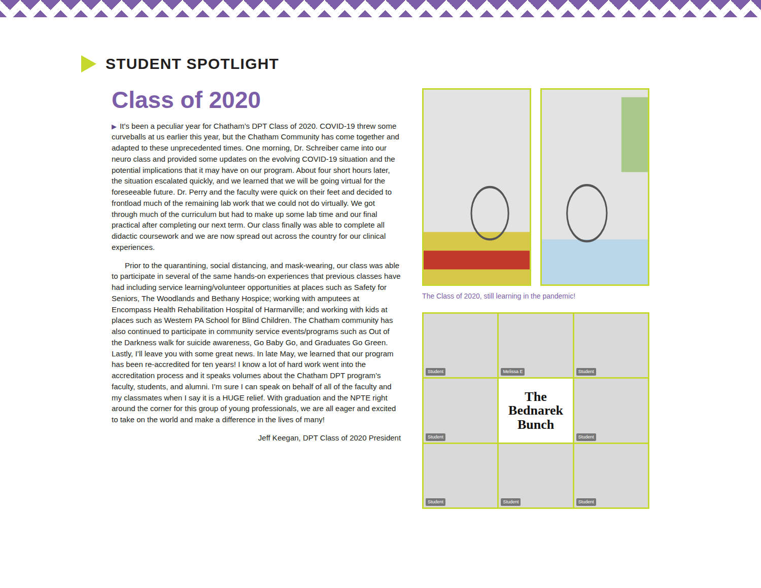Student Spotlight
Class of 2020
▶It’s been a peculiar year for Chatham’s DPT Class of 2020. COVID-19 threw some curveballs at us earlier this year, but the Chatham Community has come together and adapted to these unprecedented times. One morning, Dr. Schreiber came into our neuro class and provided some updates on the evolving COVID-19 situation and the potential implications that it may have on our program. About four short hours later, the situation escalated quickly, and we learned that we will be going virtual for the foreseeable future. Dr. Perry and the faculty were quick on their feet and decided to frontload much of the remaining lab work that we could not do virtually. We got through much of the curriculum but had to make up some lab time and our final practical after completing our next term. Our class finally was able to complete all didactic coursework and we are now spread out across the country for our clinical experiences.
Prior to the quarantining, social distancing, and mask-wearing, our class was able to participate in several of the same hands-on experiences that previous classes have had including service learning/volunteer opportunities at places such as Safety for Seniors, The Woodlands and Bethany Hospice; working with amputees at Encompass Health Rehabilitation Hospital of Harmarville; and working with kids at places such as Western PA School for Blind Children. The Chatham community has also continued to participate in community service events/programs such as Out of the Darkness walk for suicide awareness, Go Baby Go, and Graduates Go Green. Lastly, I’ll leave you with some great news. In late May, we learned that our program has been re-accredited for ten years! I know a lot of hard work went into the accreditation process and it speaks volumes about the Chatham DPT program’s faculty, students, and alumni. I’m sure I can speak on behalf of all of the faculty and my classmates when I say it is a HUGE relief. With graduation and the NPTE right around the corner for this group of young professionals, we are all eager and excited to take on the world and make a difference in the lives of many!
Jeff Keegan, DPT Class of 2020 President
The Class of 2020, still learning in the pandemic!
Student
Melissa E
Student
Student
The
Bednarek
Bunch
Student
Student
Student
Student